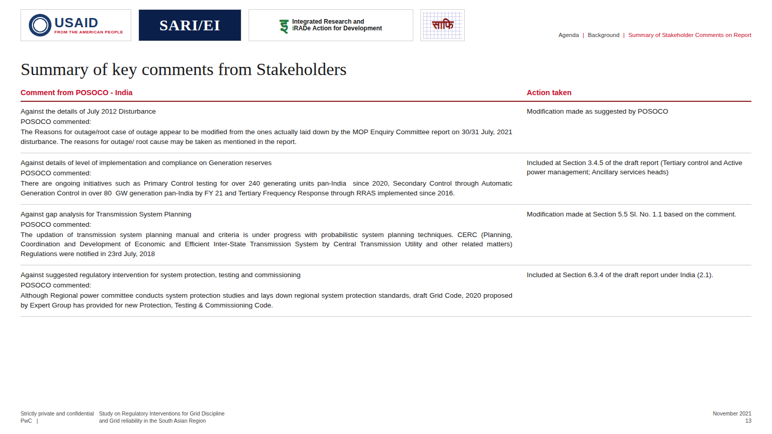USAID
FROM THE AMERICAN PEOPLE
SARI/EI
इ
Integrated Research and
i RADe Action for Development
साफि
Agenda | Background | Summary of Stakeholder Comments on Report
Summary of key comments from Stakeholders
| Comment from POSOCO - India | Action taken |
| --- | --- |
| Against the details of July 2012 Disturbance POSOCO commented: The Reasons for outage/root case of outage appear to be modified from the ones actually laid down by the MOP Enquiry Committee report on 30/31 July, 2021 disturbance. The reasons for outage/ root cause may be taken as mentioned in the report. | Modification made as suggested by POSOCO |
| Against details of level of implementation and compliance on Generation reserves POSOCO commented: There are ongoing initiatives such as Primary Control testing for over 240 generating units pan-India since 2020, Secondary Control through Automatic Generation Control in over 80 GW generation pan-India by FY 21 and Tertiary Frequency Response through RRAS implemented since 2016. | Included at Section 3.4.5 of the draft report (Tertiary control and Active power management; Ancillary services heads) |
| Against gap analysis for Transmission System Planning POSOCO commented: The updation of transmission system planning manual and criteria is under progress with probabilistic system planning techniques. CERC (Planning, Coordination and Development of Economic and Efficient Inter-State Transmission System by Central Transmission Utility and other related matters) Regulations were notified in 23rd July, 2018 | Modification made at Section 5.5 Sl. No. 1.1 based on the comment. |
| Against suggested regulatory intervention for system protection, testing and commissioning POSOCO commented: Although Regional power committee conducts system protection studies and lays down regional system protection standards, draft Grid Code, 2020 proposed by Expert Group has provided for new Protection, Testing & Commissioning Code. | Included at Section 6.3.4 of the draft report under India (2.1). |
Strictly private and confidential
PwC |
Study on Regulatory Interventions for Grid Discipline
and Grid reliability in the South Asian Region
November 2021
13